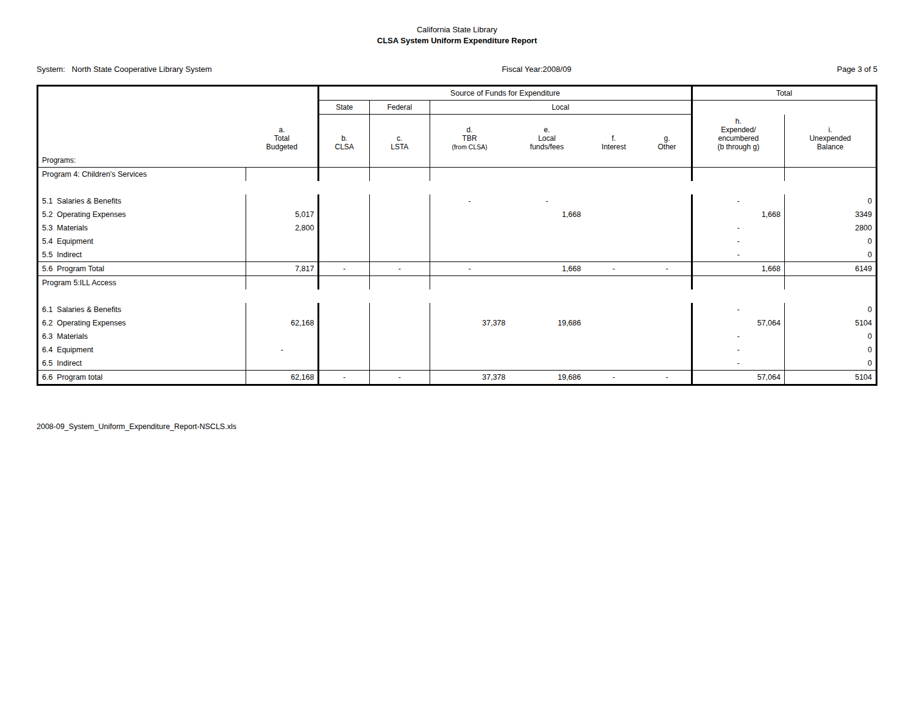California State Library
CLSA System Uniform Expenditure Report
System: North State Cooperative Library System
Fiscal Year:2008/09
Page 3 of 5
| | | Source of Funds for Expenditure | Total |
| --- | --- | --- | --- |
| State | Federal | Local | | |
| | a. Total Budgeted | b. CLSA | c. LSTA | d. TBR (from CLSA) | e. Local funds/fees | f. Interest | g. Other | h. Expended/ encumbered (b through g) | i. Unexpended Balance |
| Programs: | | | | | | | | | |
| Program 4: Children's Services | | | | | | | | | |
| 5.1 Salaries & Benefits | | | | - | - | | | - | 0 |
| 5.2 Operating Expenses | 5,017 | | | | 1,668 | | | 1,668 | 3349 |
| 5.3 Materials | 2,800 | | | | | | | - | 2800 |
| 5.4 Equipment | | | | | | | | - | 0 |
| 5.5 Indirect | | | | | | | | - | 0 |
| 5.6 Program Total | 7,817 | - | - | - | 1,668 | - | - | 1,668 | 6149 |
| Program 5:ILL Access | | | | | | | | | |
| 6.1 Salaries & Benefits | | | | | | | | - | 0 |
| 6.2 Operating Expenses | 62,168 | | | 37,378 | 19,686 | | | 57,064 | 5104 |
| 6.3 Materials | | | | | | | | - | 0 |
| 6.4 Equipment | - | | | | | | | - | 0 |
| 6.5 Indirect | | | | | | | | - | 0 |
| 6.6 Program total | 62,168 | - | - | 37,378 | 19,686 | - | - | 57,064 | 5104 |
2008-09_System_Uniform_Expenditure_Report-NSCLS.xls